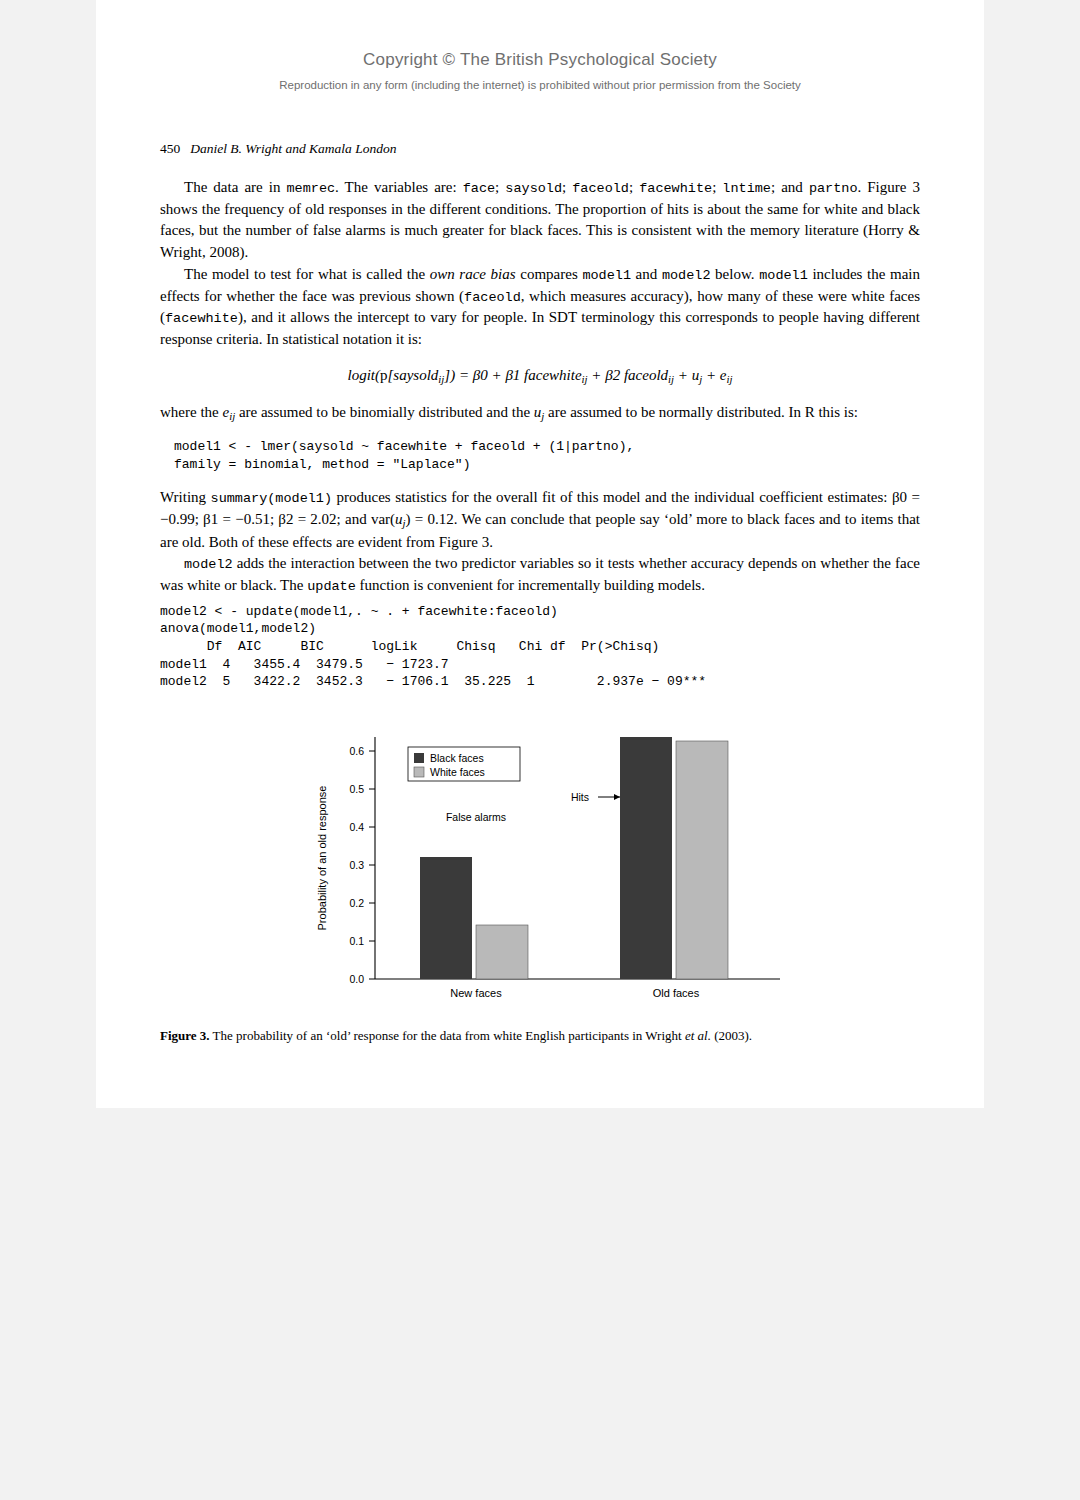Copyright © The British Psychological Society
Reproduction in any form (including the internet) is prohibited without prior permission from the Society
450 Daniel B. Wright and Kamala London
The data are in memrec. The variables are: face; saysold; faceold; facewhite; lntime; and partno. Figure 3 shows the frequency of old responses in the different conditions. The proportion of hits is about the same for white and black faces, but the number of false alarms is much greater for black faces. This is consistent with the memory literature (Horry & Wright, 2008).
The model to test for what is called the own race bias compares model1 and model2 below. model1 includes the main effects for whether the face was previous shown (faceold, which measures accuracy), how many of these were white faces (facewhite), and it allows the intercept to vary for people. In SDT terminology this corresponds to people having different response criteria. In statistical notation it is:
logit(p[saysoldij]) = β0 + β1 facewhiteij + β2 faceoldij + uj + eij
where the eij are assumed to be binomially distributed and the uj are assumed to be normally distributed. In R this is:
model1 < - lmer(saysold ~ facewhite + faceold + (1|partno), family = binomial, method = "Laplace")
Writing summary(model1) produces statistics for the overall fit of this model and the individual coefficient estimates: β0 = −0.99; β1 = −0.51; β2 = 2.02; and var(uj) = 0.12. We can conclude that people say ‘old’ more to black faces and to items that are old. Both of these effects are evident from Figure 3.
model2 adds the interaction between the two predictor variables so it tests whether accuracy depends on whether the face was white or black. The update function is convenient for incrementally building models.
model2 < - update(model1,. ~ . + facewhite:faceold) anova(model1,model2) Df AIC BIC logLik Chisq Chi df Pr(>Chisq) model1 4 3455.4 3479.5 − 1723.7 model2 5 3422.2 3452.3 − 1706.1 35.225 1 2.937e − 09***
0.0 0.1 0.2 0.3 0.4 0.5 0.6 Probability of an old response Black faces White faces False alarms Hits New faces Old faces
Figure 3. The probability of an ‘old’ response for the data from white English participants in Wright et al. (2003).